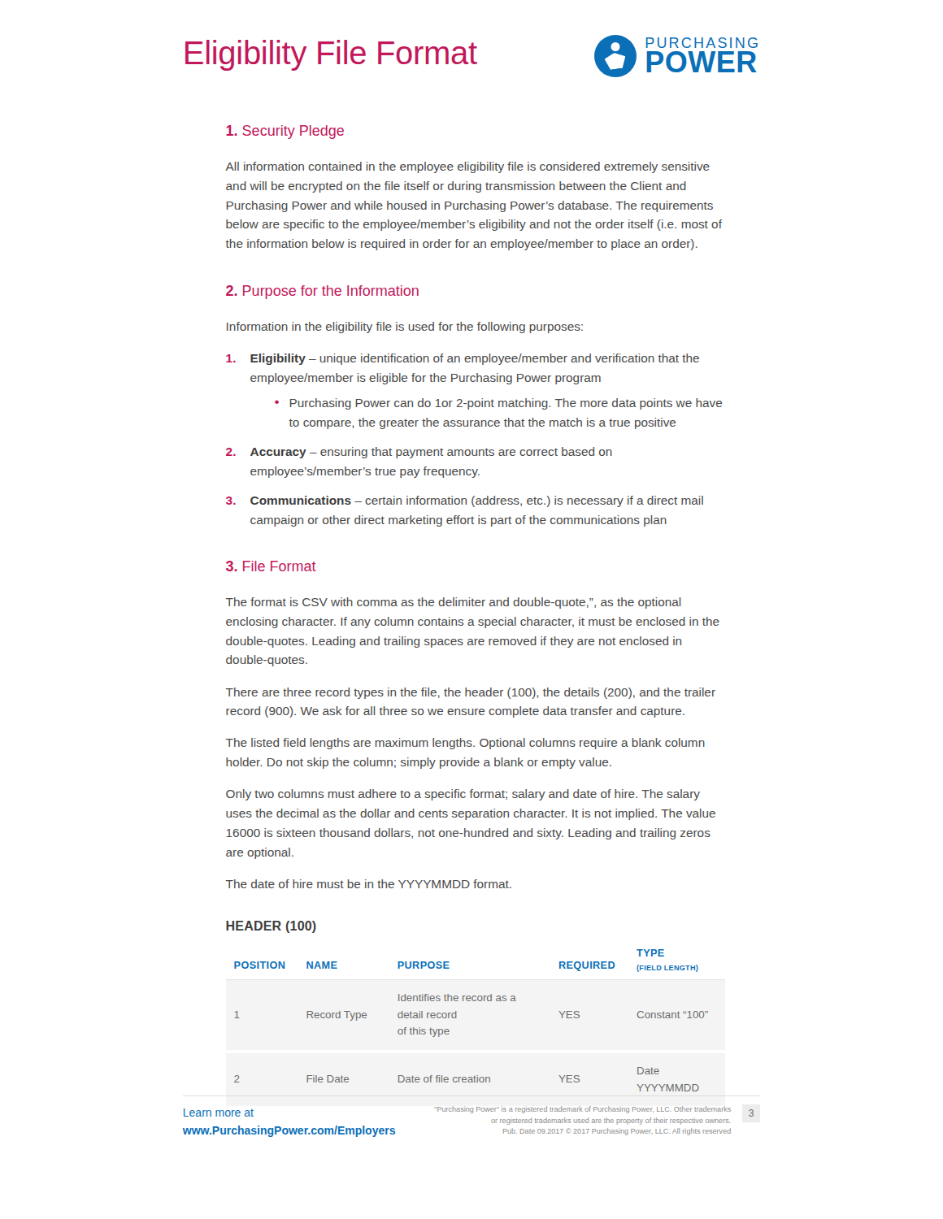Eligibility File Format
PURCHASING POWER
1. Security Pledge
All information contained in the employee eligibility file is considered extremely sensitive and will be encrypted on the file itself or during transmission between the Client and Purchasing Power and while housed in Purchasing Power’s database. The requirements below are specific to the employee/member’s eligibility and not the order itself (i.e. most of the information below is required in order for an employee/member to place an order).
2. Purpose for the Information
Information in the eligibility file is used for the following purposes:
Eligibility – unique identification of an employee/member and verification that the employee/member is eligible for the Purchasing Power program
Purchasing Power can do 1or 2-point matching. The more data points we have to compare, the greater the assurance that the match is a true positive
Accuracy – ensuring that payment amounts are correct based on employee’s/member’s true pay frequency.
Communications – certain information (address, etc.) is necessary if a direct mail campaign or other direct marketing effort is part of the communications plan
3. File Format
The format is CSV with comma as the delimiter and double-quote,”, as the optional enclosing character. If any column contains a special character, it must be enclosed in the double-quotes. Leading and trailing spaces are removed if they are not enclosed in double-quotes.
There are three record types in the file, the header (100), the details (200), and the trailer record (900). We ask for all three so we ensure complete data transfer and capture.
The listed field lengths are maximum lengths. Optional columns require a blank column holder. Do not skip the column; simply provide a blank or empty value.
Only two columns must adhere to a specific format; salary and date of hire. The salary uses the decimal as the dollar and cents separation character. It is not implied. The value 16000 is sixteen thousand dollars, not one-hundred and sixty. Leading and trailing zeros are optional.
The date of hire must be in the YYYYMMDD format.
HEADER (100)
| POSITION | NAME | PURPOSE | REQUIRED | TYPE (FIELD LENGTH) |
| --- | --- | --- | --- | --- |
| 1 | Record Type | Identifies the record as a detail record of this type | YES | Constant “100” |
| 2 | File Date | Date of file creation | YES | Date YYYYMMDD |
Learn more at www.PurchasingPower.com/Employers
"Purchasing Power" is a registered trademark of Purchasing Power, LLC. Other trademarks or registered trademarks used are the property of their respective owners.
Pub. Date 09.2017 © 2017 Purchasing Power, LLC. All rights reserved
3